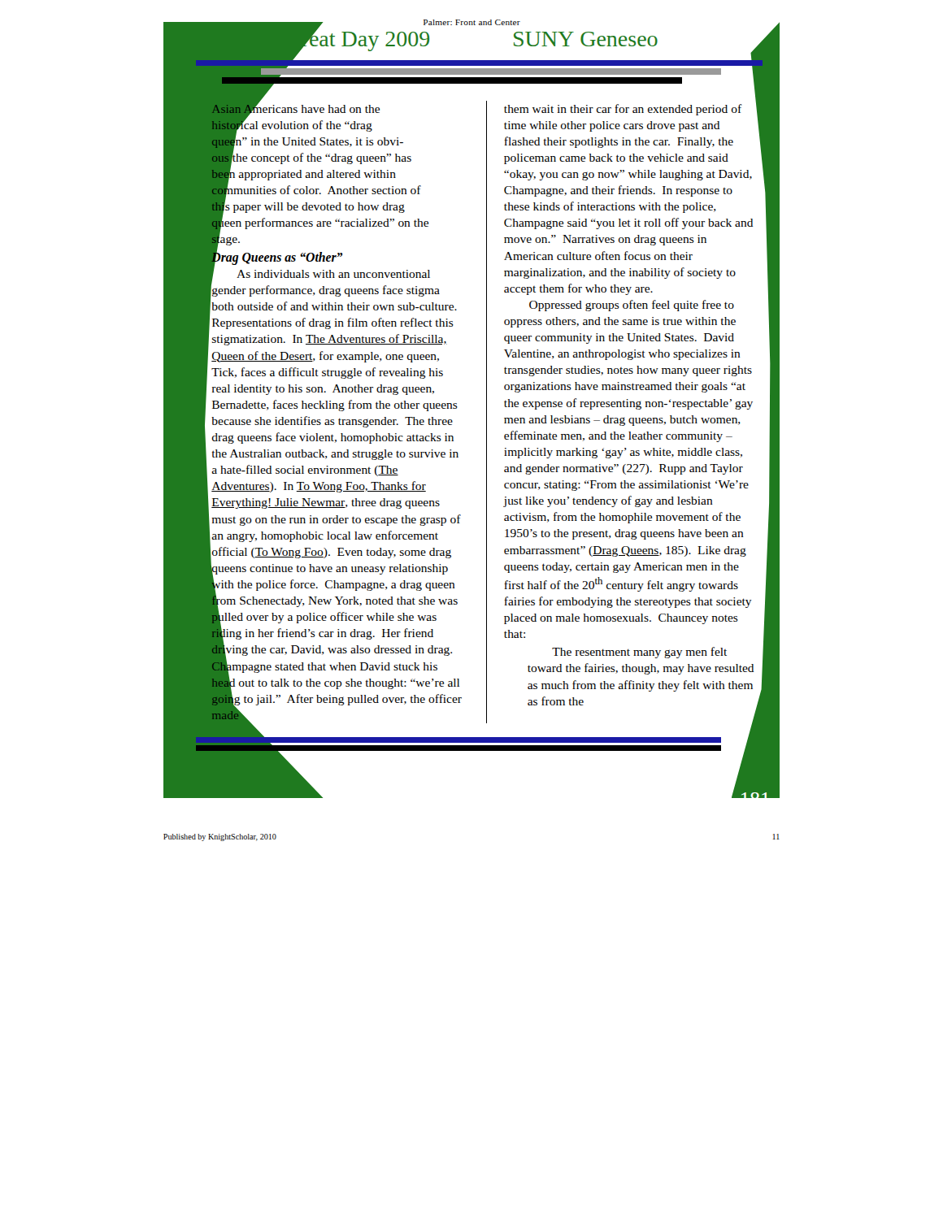Palmer: Front and Center
Great Day 2009 SUNY Geneseo
Asian Americans have had on the
historical evolution of the “drag
queen” in the United States, it is obvi-
ous the concept of the “drag queen” has
been appropriated and altered within
communities of color. Another section of
this paper will be devoted to how drag
queen performances are “racialized” on the
stage.
Drag Queens as “Other”
As individuals with an unconventional gender performance, drag queens face stigma both outside of and within their own sub-culture. Representations of drag in film often reflect this stigmatization. In The Adventures of Priscilla, Queen of the Desert, for example, one queen, Tick, faces a difficult struggle of revealing his real identity to his son. Another drag queen, Bernadette, faces heckling from the other queens because she identifies as transgender. The three drag queens face violent, homophobic attacks in the Australian outback, and struggle to survive in a hate-filled social environment (The Adventures). In To Wong Foo, Thanks for Everything! Julie Newmar, three drag queens must go on the run in order to escape the grasp of an angry, homophobic local law enforcement official (To Wong Foo). Even today, some drag queens continue to have an uneasy relationship with the police force. Champagne, a drag queen from Schenectady, New York, noted that she was pulled over by a police officer while she was riding in her friend’s car in drag. Her friend driving the car, David, was also dressed in drag. Champagne stated that when David stuck his head out to talk to the cop she thought: “we’re all going to jail.” After being pulled over, the officer made
them wait in their car for an extended period of time while other police cars drove past and flashed their spotlights in the car. Finally, the policeman came back to the vehicle and said “okay, you can go now” while laughing at David, Champagne, and their friends. In response to these kinds of interactions with the police, Champagne said “you let it roll off your back and move on.” Narratives on drag queens in American culture often focus on their marginalization, and the inability of society to accept them for who they are.
Oppressed groups often feel quite free to oppress others, and the same is true within the queer community in the United States. David Valentine, an anthropologist who specializes in transgender studies, notes how many queer rights organizations have mainstreamed their goals “at the expense of representing non-‘respectable’ gay men and lesbians – drag queens, butch women, effeminate men, and the leather community – implicitly marking ‘gay’ as white, middle class, and gender normative” (227). Rupp and Taylor concur, stating: “From the assimilationist ‘We’re just like you’ tendency of gay and lesbian activism, from the homophile movement of the 1950’s to the present, drag queens have been an embarrassment” (Drag Queens, 185). Like drag queens today, certain gay American men in the first half of the 20th century felt angry towards fairies for embodying the stereotypes that society placed on male homosexuals. Chauncey notes that:
The resentment many gay men felt toward the fairies, though, may have resulted as much from the affinity they felt with them as from the
181
Published by KnightScholar, 2010 11